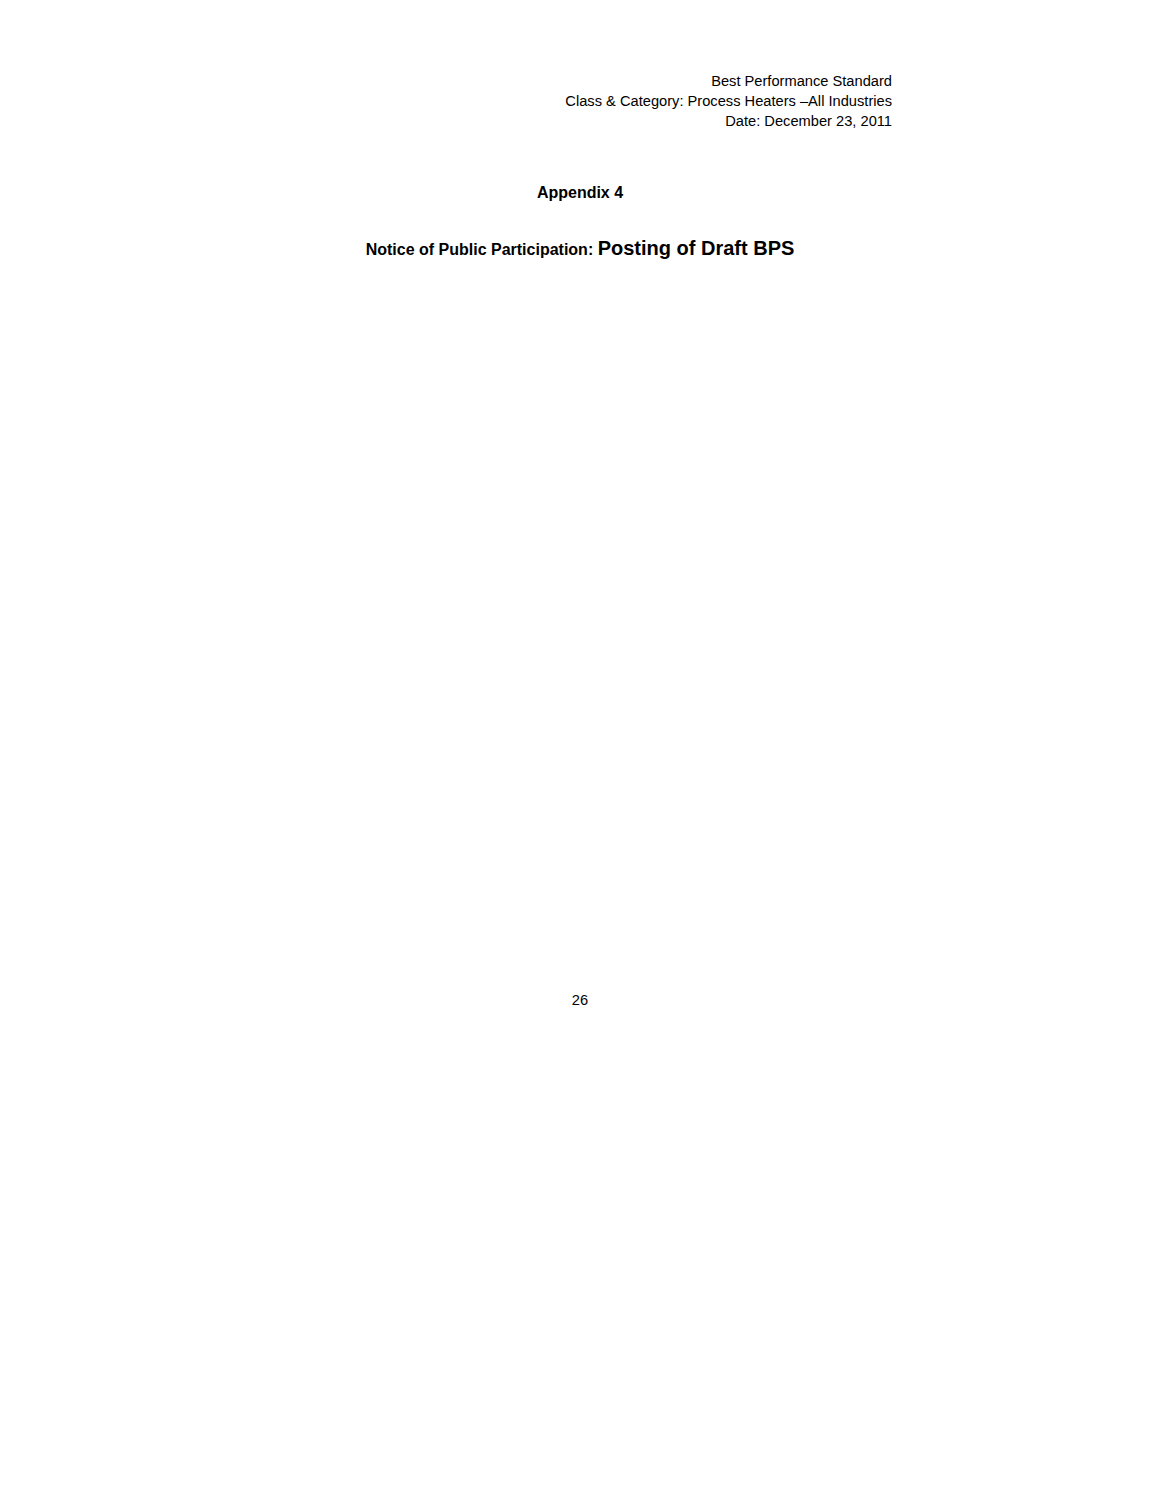Best Performance Standard
Class & Category: Process Heaters –All Industries
Date: December 23, 2011
Appendix 4
Notice of Public Participation: Posting of Draft BPS
26